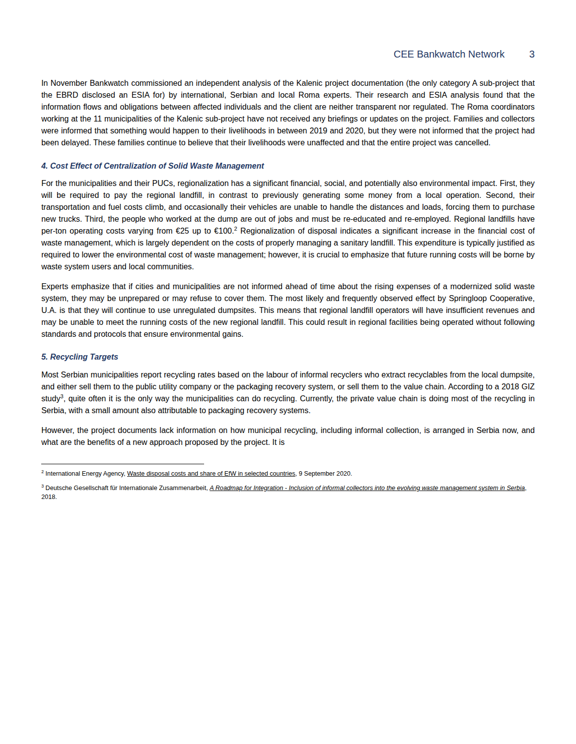CEE Bankwatch Network 3
In November Bankwatch commissioned an independent analysis of the Kalenic project documentation (the only category A sub-project that the EBRD disclosed an ESIA for) by international, Serbian and local Roma experts. Their research and ESIA analysis found that the information flows and obligations between affected individuals and the client are neither transparent nor regulated. The Roma coordinators working at the 11 municipalities of the Kalenic sub-project have not received any briefings or updates on the project. Families and collectors were informed that something would happen to their livelihoods in between 2019 and 2020, but they were not informed that the project had been delayed. These families continue to believe that their livelihoods were unaffected and that the entire project was cancelled.
4. Cost Effect of Centralization of Solid Waste Management
For the municipalities and their PUCs, regionalization has a significant financial, social, and potentially also environmental impact. First, they will be required to pay the regional landfill, in contrast to previously generating some money from a local operation. Second, their transportation and fuel costs climb, and occasionally their vehicles are unable to handle the distances and loads, forcing them to purchase new trucks. Third, the people who worked at the dump are out of jobs and must be re-educated and re-employed. Regional landfills have per-ton operating costs varying from €25 up to €100.2 Regionalization of disposal indicates a significant increase in the financial cost of waste management, which is largely dependent on the costs of properly managing a sanitary landfill. This expenditure is typically justified as required to lower the environmental cost of waste management; however, it is crucial to emphasize that future running costs will be borne by waste system users and local communities.
Experts emphasize that if cities and municipalities are not informed ahead of time about the rising expenses of a modernized solid waste system, they may be unprepared or may refuse to cover them. The most likely and frequently observed effect by Springloop Cooperative, U.A. is that they will continue to use unregulated dumpsites. This means that regional landfill operators will have insufficient revenues and may be unable to meet the running costs of the new regional landfill. This could result in regional facilities being operated without following standards and protocols that ensure environmental gains.
5. Recycling Targets
Most Serbian municipalities report recycling rates based on the labour of informal recyclers who extract recyclables from the local dumpsite, and either sell them to the public utility company or the packaging recovery system, or sell them to the value chain. According to a 2018 GIZ study3, quite often it is the only way the municipalities can do recycling. Currently, the private value chain is doing most of the recycling in Serbia, with a small amount also attributable to packaging recovery systems.
However, the project documents lack information on how municipal recycling, including informal collection, is arranged in Serbia now, and what are the benefits of a new approach proposed by the project. It is
2 International Energy Agency, Waste disposal costs and share of EfW in selected countries, 9 September 2020.
3 Deutsche Gesellschaft für Internationale Zusammenarbeit, A Roadmap for Integration - Inclusion of informal collectors into the evolving waste management system in Serbia, 2018.